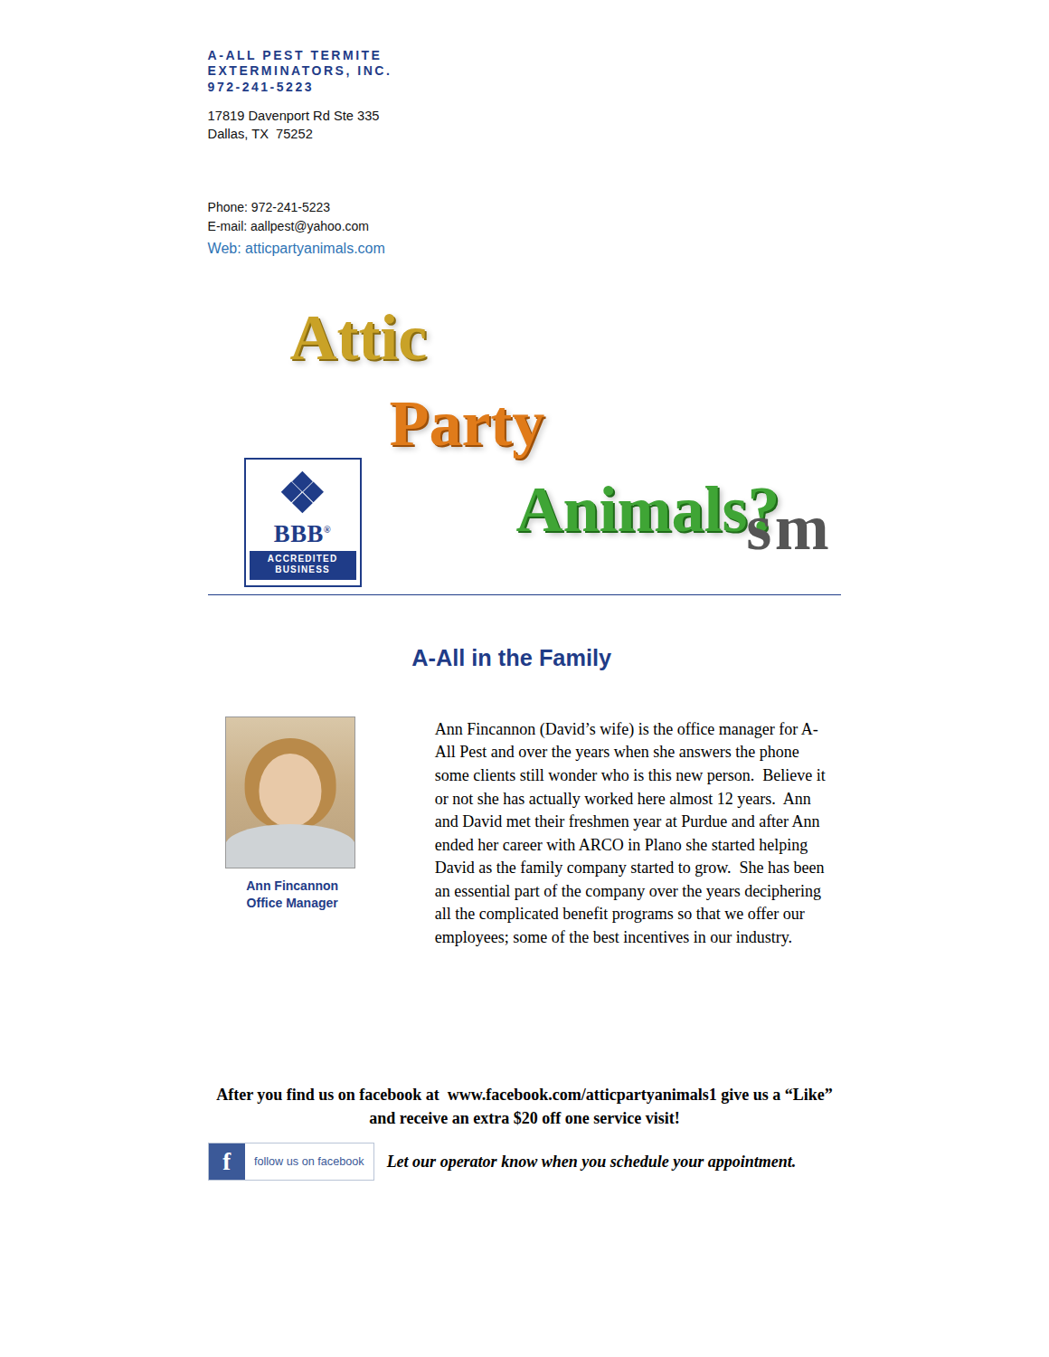A-All Pest Termite
Exterminators, Inc.
972-241-5223
17819 Davenport Rd Ste 335
Dallas, TX 75252
Phone: 972-241-5223
E-mail: aallpest@yahoo.com
Web: atticpartyanimals.com
❖
BBB®
ACCREDITED
BUSINESS
Attic Party Animals? sm
A-All in the Family
Ann Fincannon
Office Manager
Ann Fincannon (David’s wife) is the office manager for A-All Pest and over the years when she answers the phone some clients still wonder who is this new person. Believe it or not she has actually worked here almost 12 years. Ann and David met their freshmen year at Purdue and after Ann ended her career with ARCO in Plano she started helping David as the family company started to grow. She has been an essential part of the company over the years deciphering all the complicated benefit programs so that we offer our employees; some of the best incentives in our industry.
After you find us on facebook at www.facebook.com/atticpartyanimals1 give us a “Like” and receive an extra $20 off one service visit!
f
follow us on facebook
Let our operator know when you schedule your appointment.